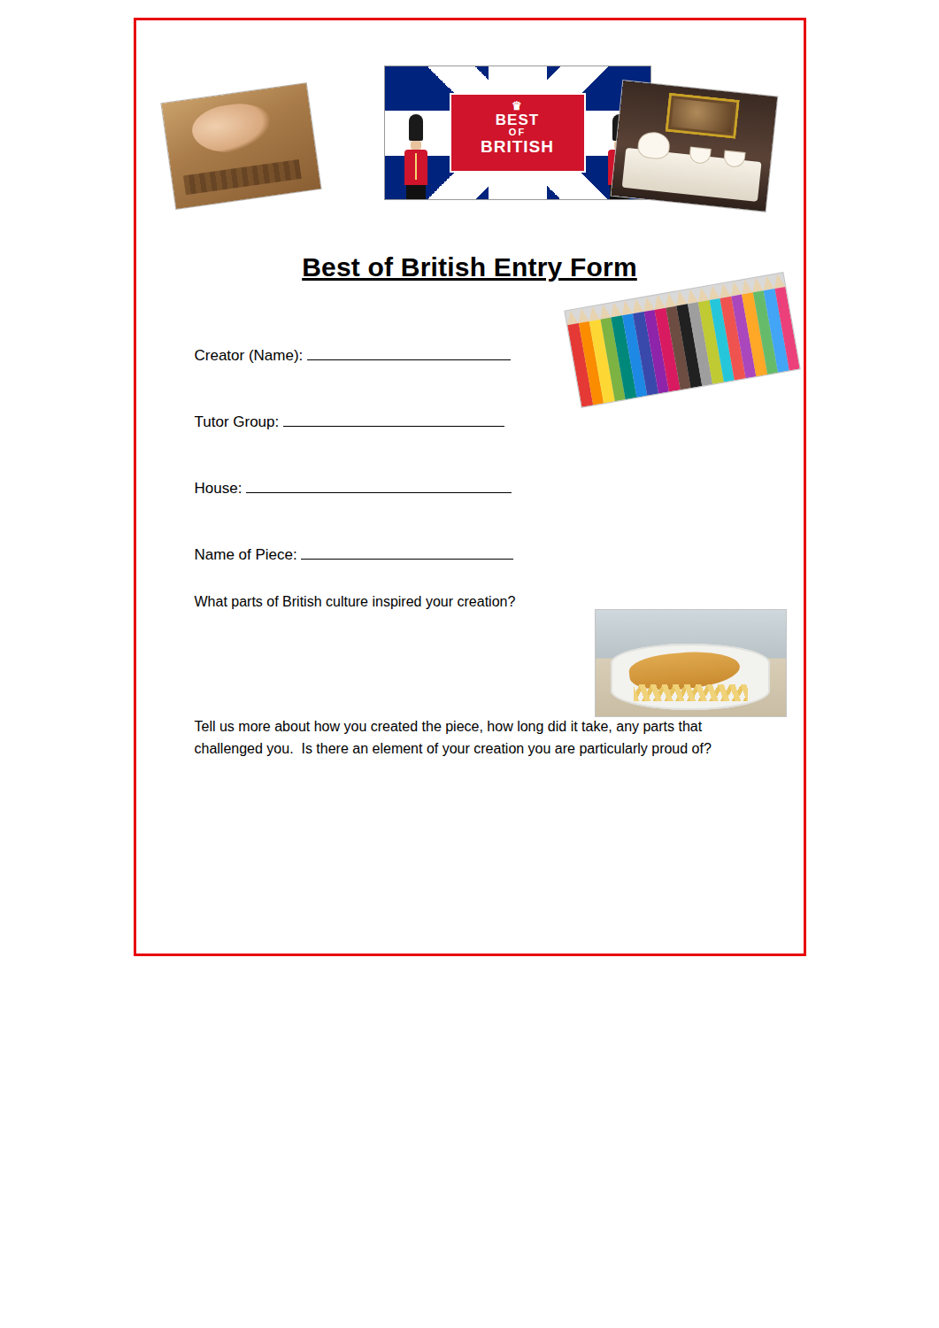♛
BEST
OF
BRITISH
Best of British Entry Form
Creator (Name):
Tutor Group:
House:
Name of Piece:
What parts of British culture inspired your creation?
Tell us more about how you created the piece, how long did it take, any parts that challenged you. Is there an element of your creation you are particularly proud of?